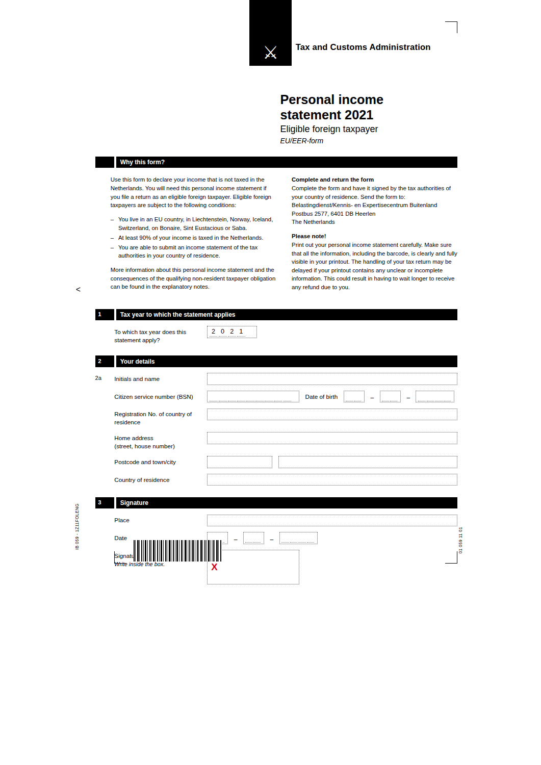<
IB 059 - 1Z11FOLENG
01 059 11 01
⚔
Tax and Customs Administration
Personal income
statement 2021
Eligible foreign taxpayer
EU/EER-form
Why this form?
Use this form to declare your income that is not taxed in the Netherlands. You will need this personal income statement if you file a return as an eligible foreign taxpayer. Eligible foreign taxpayers are subject to the following conditions:
You live in an EU country, in Liechtenstein, Norway, Iceland, Switzerland, on Bonaire, Sint Eustacious or Saba.
At least 90% of your income is taxed in the Netherlands.
You are able to submit an income statement of the tax authorities in your country of residence.
More information about this personal income statement and the consequences of the qualifying non-resident taxpayer obligation can be found in the explanatory notes.
Complete and return the form
Complete the form and have it signed by the tax authorities of your country of residence. Send the form to:
Belastingdienst/Kennis- en Expertisecentrum Buitenland
Postbus 2577, 6401 DB Heerlen
The Netherlands
Please note!
Print out your personal income statement carefully. Make sure that all the information, including the barcode, is clearly and fully visible in your printout. The handling of your tax return may be delayed if your printout contains any unclear or incomplete information. This could result in having to wait longer to receive any refund due to you.
1
Tax year to which the statement applies
To which tax year does this statement apply?
2021
2
Your details
2a
Initials and name
Citizen service number (BSN)
000000000
Date of birth
00
–
00
–
0000
Registration No. of country of residence
Home address
(street, house number)
Postcode and town/city
Country of residence
3
Signature
Place
Date
00
–
00
–
0000
Signature
Write inside the box.
X